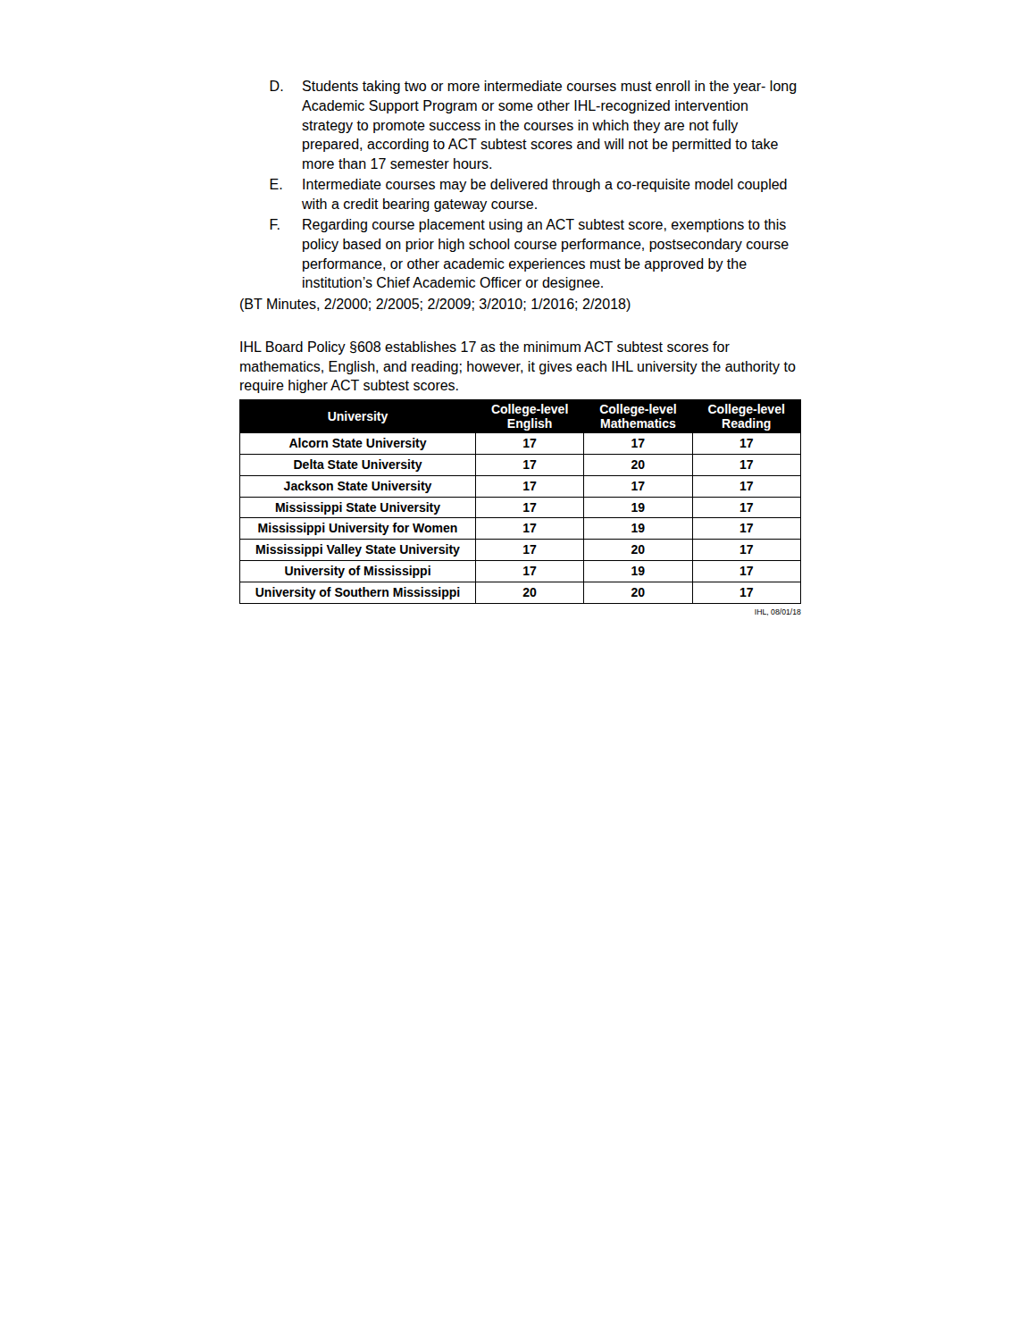D. Students taking two or more intermediate courses must enroll in the year- long Academic Support Program or some other IHL-recognized intervention strategy to promote success in the courses in which they are not fully prepared, according to ACT subtest scores and will not be permitted to take more than 17 semester hours.
E. Intermediate courses may be delivered through a co-requisite model coupled with a credit bearing gateway course.
F. Regarding course placement using an ACT subtest score, exemptions to this policy based on prior high school course performance, postsecondary course performance, or other academic experiences must be approved by the institution’s Chief Academic Officer or designee.
(BT Minutes, 2/2000; 2/2005; 2/2009; 3/2010; 1/2016; 2/2018)
IHL Board Policy §608 establishes 17 as the minimum ACT subtest scores for mathematics, English, and reading; however, it gives each IHL university the authority to require higher ACT subtest scores.
| University | College-level English | College-level Mathematics | College-level Reading |
| --- | --- | --- | --- |
| Alcorn State University | 17 | 17 | 17 |
| Delta State University | 17 | 20 | 17 |
| Jackson State University | 17 | 17 | 17 |
| Mississippi State University | 17 | 19 | 17 |
| Mississippi University for Women | 17 | 19 | 17 |
| Mississippi Valley State University | 17 | 20 | 17 |
| University of Mississippi | 17 | 19 | 17 |
| University of Southern Mississippi | 20 | 20 | 17 |
IHL, 08/01/18